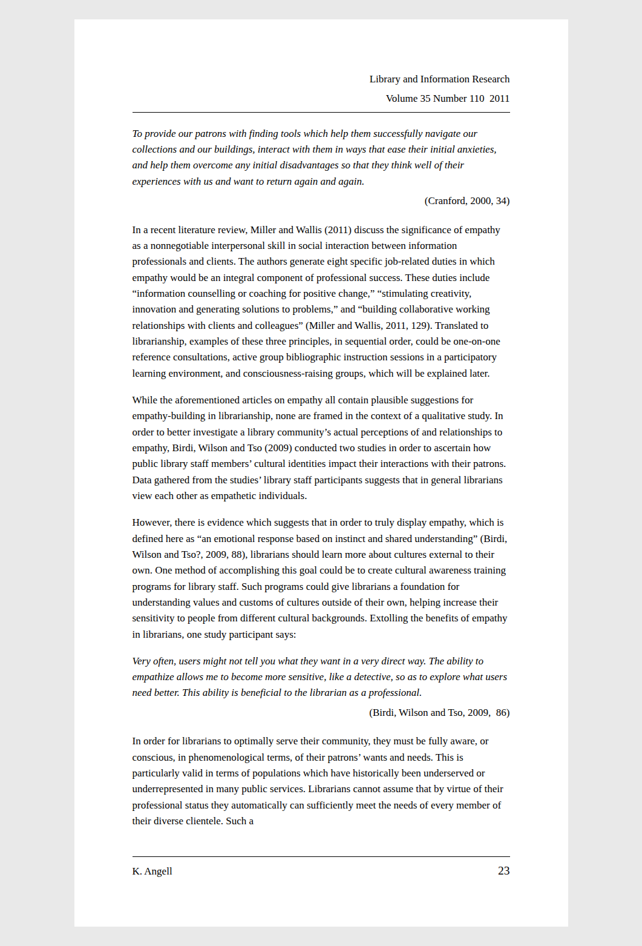Library and Information Research Volume 35 Number 110 2011
To provide our patrons with finding tools which help them successfully navigate our collections and our buildings, interact with them in ways that ease their initial anxieties, and help them overcome any initial disadvantages so that they think well of their experiences with us and want to return again and again.
(Cranford, 2000, 34)
In a recent literature review, Miller and Wallis (2011) discuss the significance of empathy as a nonnegotiable interpersonal skill in social interaction between information professionals and clients. The authors generate eight specific job-related duties in which empathy would be an integral component of professional success. These duties include “information counselling or coaching for positive change,” “stimulating creativity, innovation and generating solutions to problems,” and “building collaborative working relationships with clients and colleagues” (Miller and Wallis, 2011, 129). Translated to librarianship, examples of these three principles, in sequential order, could be one-on-one reference consultations, active group bibliographic instruction sessions in a participatory learning environment, and consciousness-raising groups, which will be explained later.
While the aforementioned articles on empathy all contain plausible suggestions for empathy-building in librarianship, none are framed in the context of a qualitative study. In order to better investigate a library community’s actual perceptions of and relationships to empathy, Birdi, Wilson and Tso (2009) conducted two studies in order to ascertain how public library staff members’ cultural identities impact their interactions with their patrons. Data gathered from the studies’ library staff participants suggests that in general librarians view each other as empathetic individuals.
However, there is evidence which suggests that in order to truly display empathy, which is defined here as “an emotional response based on instinct and shared understanding” (Birdi, Wilson and Tso?, 2009, 88), librarians should learn more about cultures external to their own. One method of accomplishing this goal could be to create cultural awareness training programs for library staff. Such programs could give librarians a foundation for understanding values and customs of cultures outside of their own, helping increase their sensitivity to people from different cultural backgrounds. Extolling the benefits of empathy in librarians, one study participant says:
Very often, users might not tell you what they want in a very direct way. The ability to empathize allows me to become more sensitive, like a detective, so as to explore what users need better. This ability is beneficial to the librarian as a professional.
(Birdi, Wilson and Tso, 2009, 86)
In order for librarians to optimally serve their community, they must be fully aware, or conscious, in phenomenological terms, of their patrons’ wants and needs. This is particularly valid in terms of populations which have historically been underserved or underrepresented in many public services. Librarians cannot assume that by virtue of their professional status they automatically can sufficiently meet the needs of every member of their diverse clientele. Such a
K. Angell 23